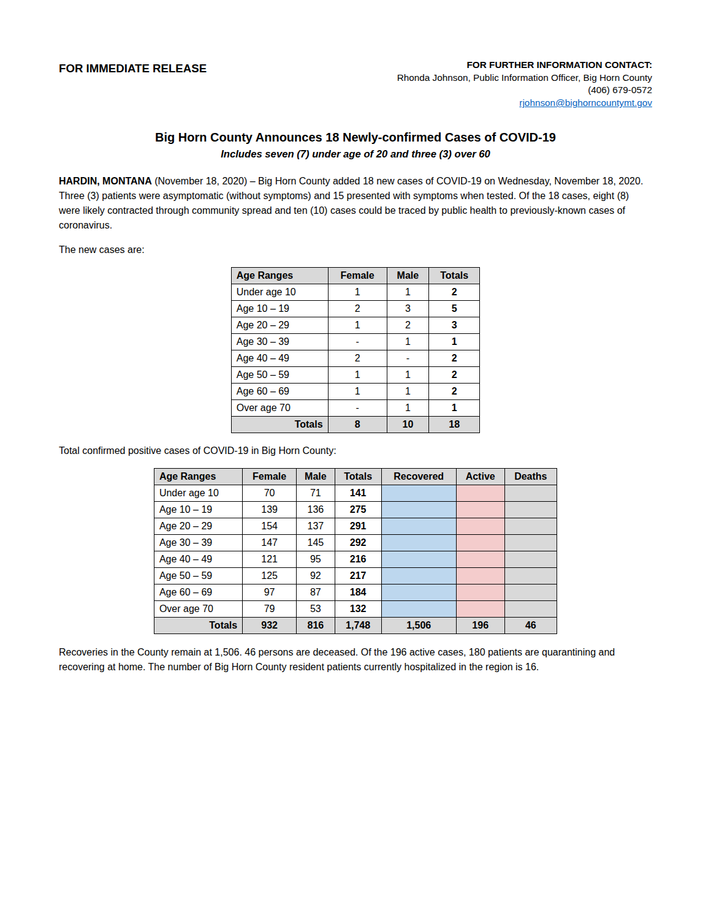FOR IMMEDIATE RELEASE
FOR FURTHER INFORMATION CONTACT:
Rhonda Johnson, Public Information Officer, Big Horn County
(406) 679-0572
rjohnson@bighorncountymt.gov
Big Horn County Announces 18 Newly-confirmed Cases of COVID-19
Includes seven (7) under age of 20 and three (3) over 60
HARDIN, MONTANA (November 18, 2020) – Big Horn County added 18 new cases of COVID-19 on Wednesday, November 18, 2020. Three (3) patients were asymptomatic (without symptoms) and 15 presented with symptoms when tested. Of the 18 cases, eight (8) were likely contracted through community spread and ten (10) cases could be traced by public health to previously-known cases of coronavirus.
The new cases are:
| Age Ranges | Female | Male | Totals |
| --- | --- | --- | --- |
| Under age 10 | 1 | 1 | 2 |
| Age 10 – 19 | 2 | 3 | 5 |
| Age 20 – 29 | 1 | 2 | 3 |
| Age 30 – 39 | - | 1 | 1 |
| Age 40 – 49 | 2 | - | 2 |
| Age 50 – 59 | 1 | 1 | 2 |
| Age 60 – 69 | 1 | 1 | 2 |
| Over age 70 | - | 1 | 1 |
| Totals | 8 | 10 | 18 |
Total confirmed positive cases of COVID-19 in Big Horn County:
| Age Ranges | Female | Male | Totals | Recovered | Active | Deaths |
| --- | --- | --- | --- | --- | --- | --- |
| Under age 10 | 70 | 71 | 141 | | | |
| Age 10 – 19 | 139 | 136 | 275 | | | |
| Age 20 – 29 | 154 | 137 | 291 | | | |
| Age 30 – 39 | 147 | 145 | 292 | | | |
| Age 40 – 49 | 121 | 95 | 216 | | | |
| Age 50 – 59 | 125 | 92 | 217 | | | |
| Age 60 – 69 | 97 | 87 | 184 | | | |
| Over age 70 | 79 | 53 | 132 | | | |
| Totals | 932 | 816 | 1,748 | 1,506 | 196 | 46 |
Recoveries in the County remain at 1,506. 46 persons are deceased. Of the 196 active cases, 180 patients are quarantining and recovering at home. The number of Big Horn County resident patients currently hospitalized in the region is 16.